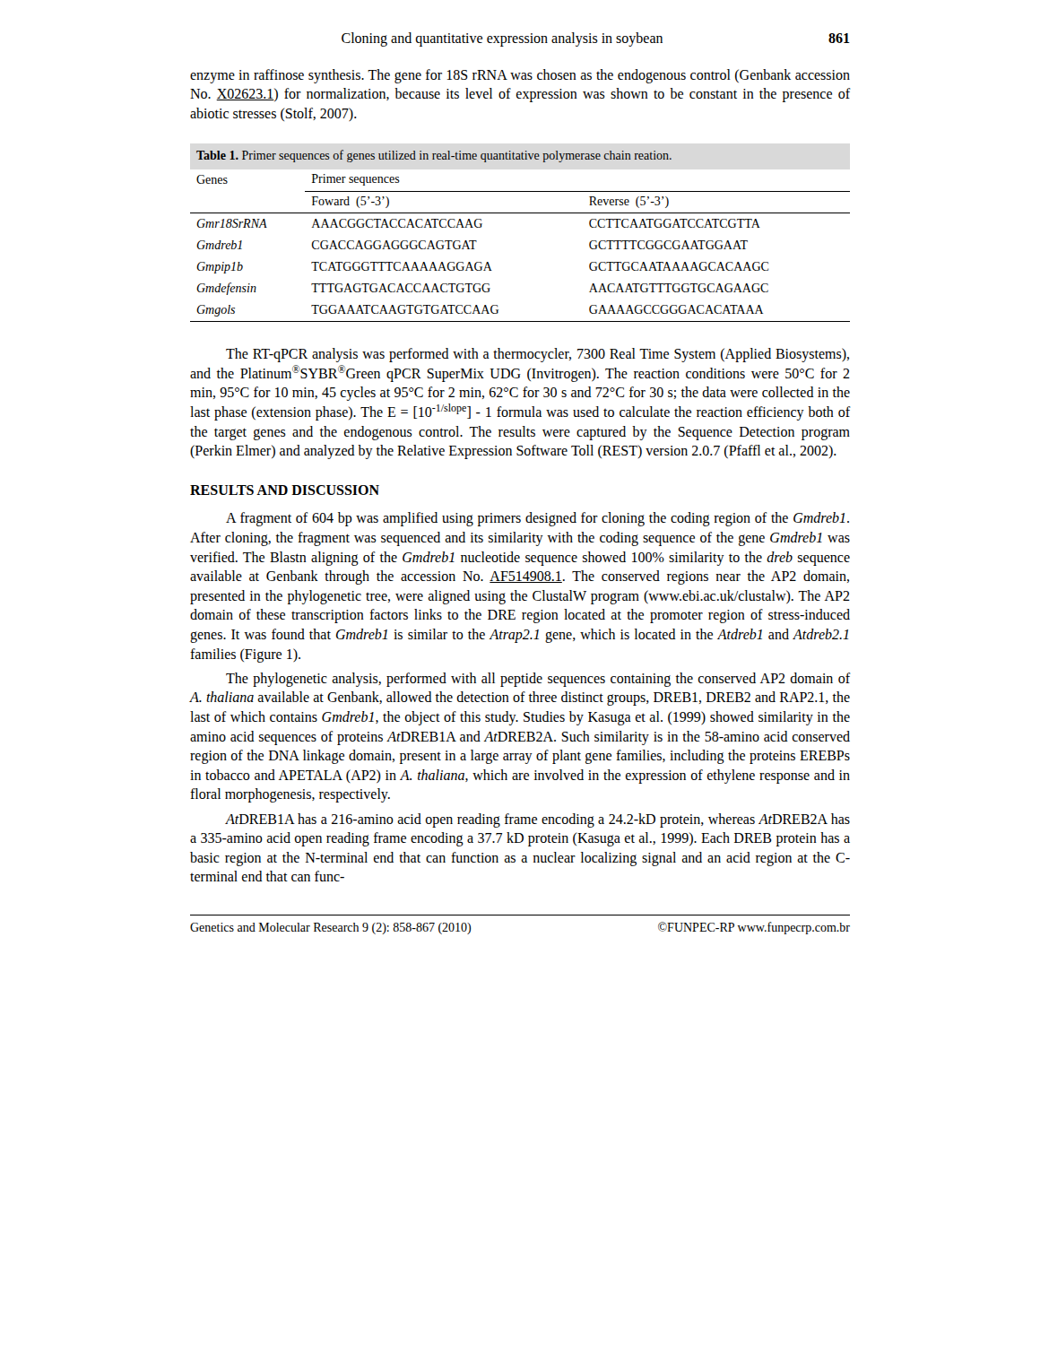Cloning and quantitative expression analysis in soybean
861
enzyme in raffinose synthesis. The gene for 18S rRNA was chosen as the endogenous control (Genbank accession No. X02623.1) for normalization, because its level of expression was shown to be constant in the presence of abiotic stresses (Stolf, 2007).
Table 1. Primer sequences of genes utilized in real-time quantitative polymerase chain reation.
| Genes | Primer sequences |
| --- | --- |
| | Foward (5’-3’) | Reverse (5’-3’) |
| Gmr18SrRNA | AAACGGCTACCACATCCAAG | CCTTCAATGGATCCATCGTTA |
| Gmdreb1 | CGACCAGGAGGGCAGTGAT | GCTTTTCGGCGAATGGAAT |
| Gmpip1b | TCATGGGTTTCAAAAAGGAGA | GCTTGCAATAAAAGCACAAGC |
| Gmdefensin | TTTGAGTGACACCAACTGTGG | AACAATGTTTGGTGCAGAAGC |
| Gmgols | TGGAAATCAAGTGTGATCCAAG | GAAAAGCCGGGACACATAAA |
The RT-qPCR analysis was performed with a thermocycler, 7300 Real Time System (Applied Biosystems), and the Platinum®SYBR®Green qPCR SuperMix UDG (Invitrogen). The reaction conditions were 50°C for 2 min, 95°C for 10 min, 45 cycles at 95°C for 2 min, 62°C for 30 s and 72°C for 30 s; the data were collected in the last phase (extension phase). The E = [10-1/slope] - 1 formula was used to calculate the reaction efficiency both of the target genes and the endogenous control. The results were captured by the Sequence Detection program (Perkin Elmer) and analyzed by the Relative Expression Software Toll (REST) version 2.0.7 (Pfaffl et al., 2002).
Results and Discussion
A fragment of 604 bp was amplified using primers designed for cloning the coding region of the Gmdreb1. After cloning, the fragment was sequenced and its similarity with the coding sequence of the gene Gmdreb1 was verified. The Blastn aligning of the Gmdreb1 nucleotide sequence showed 100% similarity to the dreb sequence available at Genbank through the accession No. AF514908.1. The conserved regions near the AP2 domain, presented in the phylogenetic tree, were aligned using the ClustalW program (www.ebi.ac.uk/clustalw). The AP2 domain of these transcription factors links to the DRE region located at the promoter region of stress-induced genes. It was found that Gmdreb1 is similar to the Atrap2.1 gene, which is located in the Atdreb1 and Atdreb2.1 families (Figure 1).
The phylogenetic analysis, performed with all peptide sequences containing the conserved AP2 domain of A. thaliana available at Genbank, allowed the detection of three distinct groups, DREB1, DREB2 and RAP2.1, the last of which contains Gmdreb1, the object of this study. Studies by Kasuga et al. (1999) showed similarity in the amino acid sequences of proteins At DREB1A and At DREB2A. Such similarity is in the 58-amino acid conserved region of the DNA linkage domain, present in a large array of plant gene families, including the proteins EREBPs in tobacco and APETALA (AP2) in A. thaliana, which are involved in the expression of ethylene response and in floral morphogenesis, respectively.
At DREB1A has a 216-amino acid open reading frame encoding a 24.2-kD protein, whereas At DREB2A has a 335-amino acid open reading frame encoding a 37.7 kD protein (Kasuga et al., 1999). Each DREB protein has a basic region at the N-terminal end that can function as a nuclear localizing signal and an acid region at the C-terminal end that can func-
Genetics and Molecular Research 9 (2): 858-867 (2010)
©FUNPEC-RP www.funpecrp.com.br